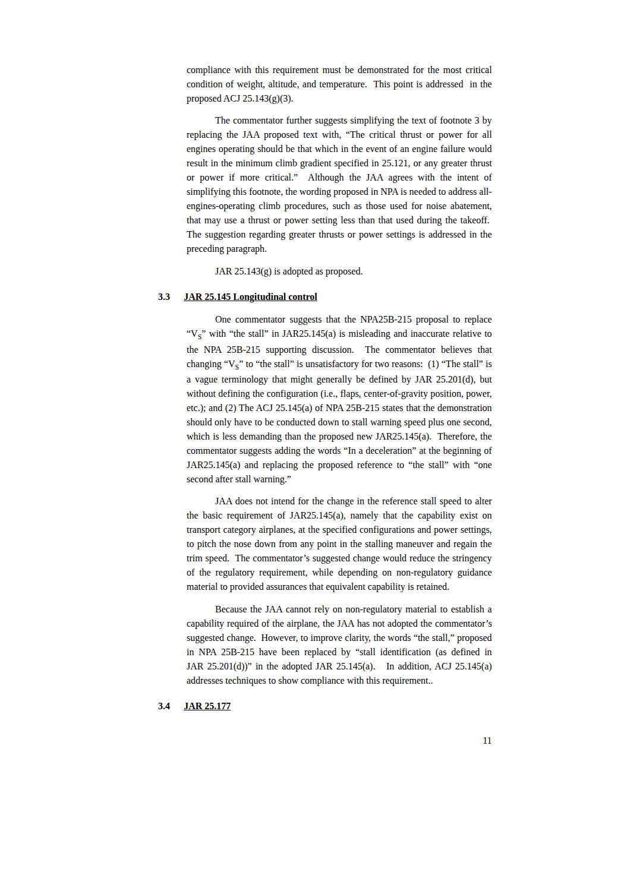compliance with this requirement must be demonstrated for the most critical condition of weight, altitude, and temperature. This point is addressed in the proposed ACJ 25.143(g)(3).
The commentator further suggests simplifying the text of footnote 3 by replacing the JAA proposed text with, “The critical thrust or power for all engines operating should be that which in the event of an engine failure would result in the minimum climb gradient specified in 25.121, or any greater thrust or power if more critical.” Although the JAA agrees with the intent of simplifying this footnote, the wording proposed in NPA is needed to address all-engines-operating climb procedures, such as those used for noise abatement, that may use a thrust or power setting less than that used during the takeoff. The suggestion regarding greater thrusts or power settings is addressed in the preceding paragraph.
JAR 25.143(g) is adopted as proposed.
3.3 JAR 25.145 Longitudinal control
One commentator suggests that the NPA25B-215 proposal to replace “VS” with “the stall” in JAR25.145(a) is misleading and inaccurate relative to the NPA 25B-215 supporting discussion. The commentator believes that changing “VS” to “the stall” is unsatisfactory for two reasons: (1) “The stall” is a vague terminology that might generally be defined by JAR 25.201(d), but without defining the configuration (i.e., flaps, center-of-gravity position, power, etc.); and (2) The ACJ 25.145(a) of NPA 25B-215 states that the demonstration should only have to be conducted down to stall warning speed plus one second, which is less demanding than the proposed new JAR25.145(a). Therefore, the commentator suggests adding the words “In a deceleration” at the beginning of JAR25.145(a) and replacing the proposed reference to “the stall” with “one second after stall warning.”
JAA does not intend for the change in the reference stall speed to alter the basic requirement of JAR25.145(a), namely that the capability exist on transport category airplanes, at the specified configurations and power settings, to pitch the nose down from any point in the stalling maneuver and regain the trim speed. The commentator’s suggested change would reduce the stringency of the regulatory requirement, while depending on non-regulatory guidance material to provided assurances that equivalent capability is retained.
Because the JAA cannot rely on non-regulatory material to establish a capability required of the airplane, the JAA has not adopted the commentator’s suggested change. However, to improve clarity, the words “the stall,” proposed in NPA 25B-215 have been replaced by “stall identification (as defined in JAR 25.201(d))” in the adopted JAR 25.145(a). In addition, ACJ 25.145(a) addresses techniques to show compliance with this requirement..
3.4 JAR 25.177
11